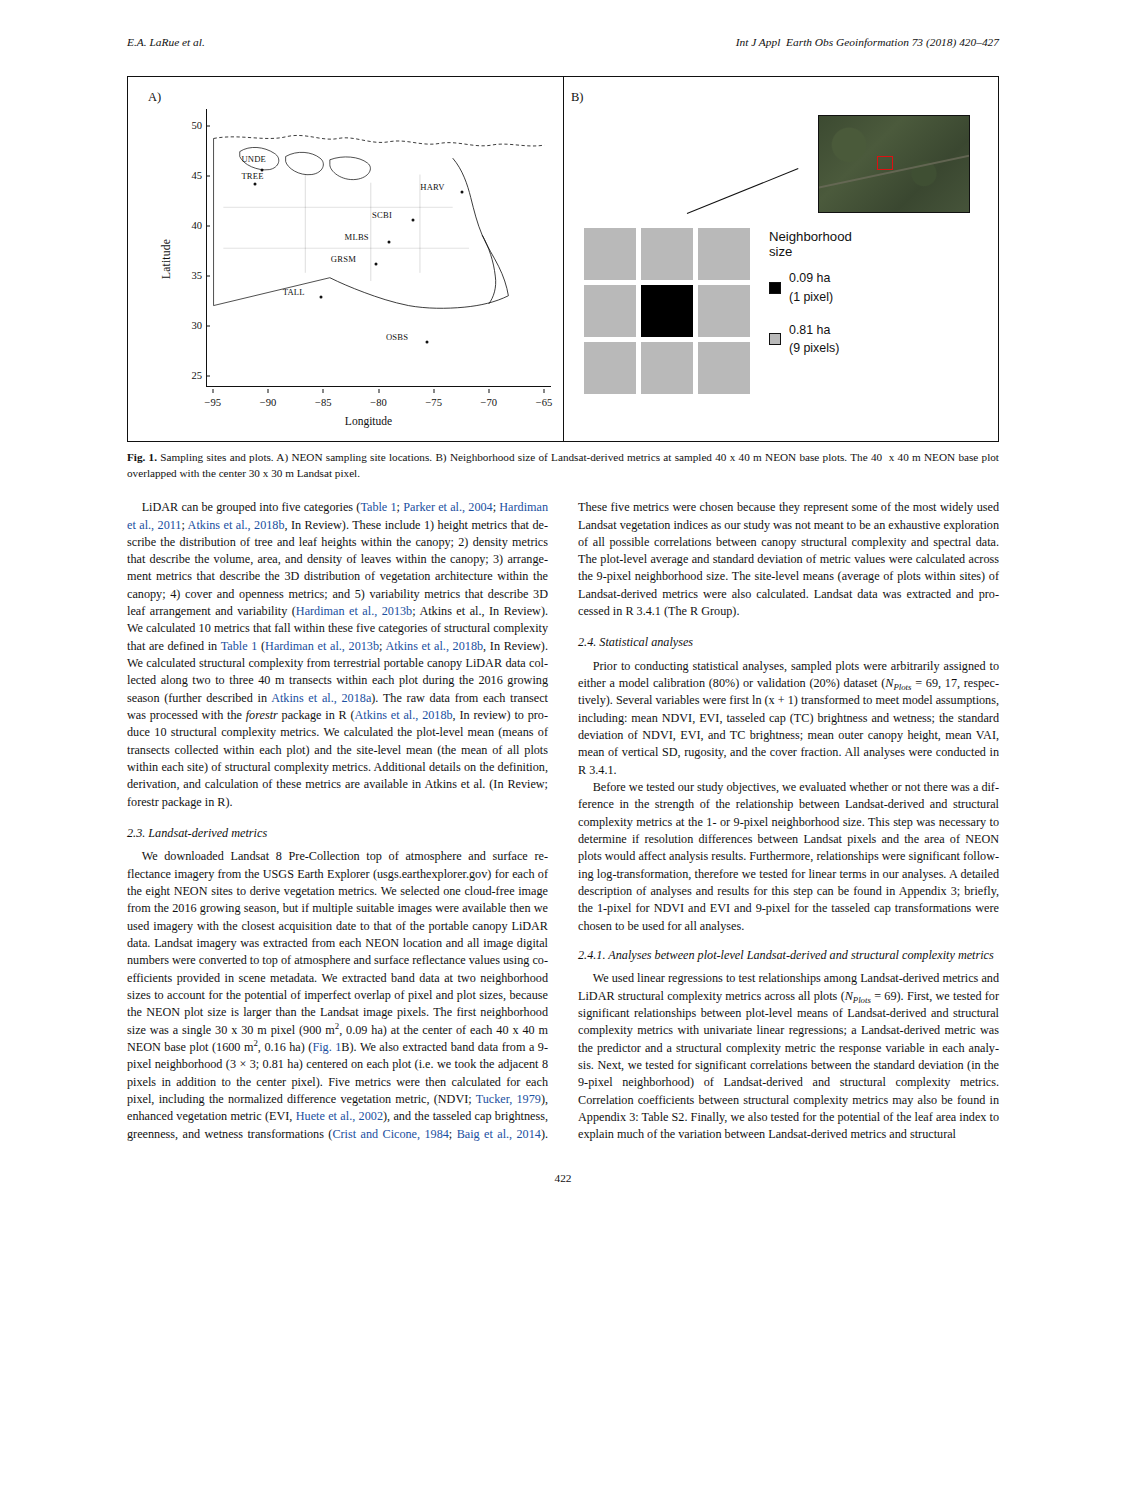E.A. LaRue et al.
Int J Appl Earth Obs Geoinformation 73 (2018) 420–427
A)
Latitude
50
45
40
35
30
25
UNDE
TREE
HARV
SCBI
MLBS
GRSM
TALL
OSBS
−95
−90
−85
−80
−75
−70
−65
Longitude
B)
Neighborhood
size
0.09 ha
(1 pixel)
0.81 ha
(9 pixels)
Fig. 1. Sampling sites and plots. A) NEON sampling site locations. B) Neighborhood size of Landsat-derived metrics at sampled 40 x 40 m NEON base plots. The 40 x 40 m NEON base plot overlapped with the center 30 x 30 m Landsat pixel.
LiDAR can be grouped into five categories (Table 1; Parker et al., 2004; Hardiman et al., 2011; Atkins et al., 2018b, In Review). These include 1) height metrics that describe the distribution of tree and leaf heights within the canopy; 2) density metrics that describe the volume, area, and density of leaves within the canopy; 3) arrangement metrics that describe the 3D distribution of vegetation architecture within the canopy; 4) cover and openness metrics; and 5) variability metrics that describe 3D leaf arrangement and variability (Hardiman et al., 2013b; Atkins et al., In Review). We calculated 10 metrics that fall within these five categories of structural complexity that are defined in Table 1 (Hardiman et al., 2013b; Atkins et al., 2018b, In Review). We calculated structural complexity from terrestrial portable canopy LiDAR data collected along two to three 40 m transects within each plot during the 2016 growing season (further described in Atkins et al., 2018a). The raw data from each transect was processed with the forestr package in R (Atkins et al., 2018b, In review) to produce 10 structural complexity metrics. We calculated the plot-level mean (means of transects collected within each plot) and the site-level mean (the mean of all plots within each site) of structural complexity metrics. Additional details on the definition, derivation, and calculation of these metrics are available in Atkins et al. (In Review; forestr package in R).
2.3. Landsat-derived metrics
We downloaded Landsat 8 Pre-Collection top of atmosphere and surface reflectance imagery from the USGS Earth Explorer (usgs.earthexplorer.gov) for each of the eight NEON sites to derive vegetation metrics. We selected one cloud-free image from the 2016 growing season, but if multiple suitable images were available then we used imagery with the closest acquisition date to that of the portable canopy LiDAR data. Landsat imagery was extracted from each NEON location and all image digital numbers were converted to top of atmosphere and surface reflectance values using coefficients provided in scene metadata. We extracted band data at two neighborhood sizes to account for the potential of imperfect overlap of pixel and plot sizes, because the NEON plot size is larger than the Landsat image pixels. The first neighborhood size was a single 30 x 30 m pixel (900 m2, 0.09 ha) at the center of each 40 x 40 m NEON base plot (1600 m2, 0.16 ha) (Fig. 1 B). We also extracted band data from a 9-pixel neighborhood (3 × 3; 0.81 ha) centered on each plot (i.e. we took the adjacent 8 pixels in addition to the center pixel). Five metrics were then calculated for each pixel, including the normalized difference vegetation metric, (NDVI; Tucker, 1979), enhanced vegetation metric (EVI, Huete et al., 2002), and the tasseled cap brightness, greenness, and wetness transformations (Crist and Cicone, 1984; Baig et al., 2014). These five metrics were chosen because they represent some of the most widely used Landsat vegetation indices as our study was not meant to be an exhaustive exploration of all possible correlations between canopy structural complexity and spectral data. The plot-level average and standard deviation of metric values were calculated across the 9-pixel neighborhood size. The site-level means (average of plots within sites) of Landsat-derived metrics were also calculated. Landsat data was extracted and processed in R 3.4.1 (The R Group).
2.4. Statistical analyses
Prior to conducting statistical analyses, sampled plots were arbitrarily assigned to either a model calibration (80%) or validation (20%) dataset (NPlots = 69, 17, respectively). Several variables were first ln (x + 1) transformed to meet model assumptions, including: mean NDVI, EVI, tasseled cap (TC) brightness and wetness; the standard deviation of NDVI, EVI, and TC brightness; mean outer canopy height, mean VAI, mean of vertical SD, rugosity, and the cover fraction. All analyses were conducted in R 3.4.1.
Before we tested our study objectives, we evaluated whether or not there was a difference in the strength of the relationship between Landsat-derived and structural complexity metrics at the 1- or 9-pixel neighborhood size. This step was necessary to determine if resolution differences between Landsat pixels and the area of NEON plots would affect analysis results. Furthermore, relationships were significant following log-transformation, therefore we tested for linear terms in our analyses. A detailed description of analyses and results for this step can be found in Appendix 3; briefly, the 1-pixel for NDVI and EVI and 9-pixel for the tasseled cap transformations were chosen to be used for all analyses.
2.4.1. Analyses between plot-level Landsat-derived and structural complexity metrics
We used linear regressions to test relationships among Landsat-derived metrics and LiDAR structural complexity metrics across all plots (NPlots = 69). First, we tested for significant relationships between plot-level means of Landsat-derived and structural complexity metrics with univariate linear regressions; a Landsat-derived metric was the predictor and a structural complexity metric the response variable in each analysis. Next, we tested for significant correlations between the standard deviation (in the 9-pixel neighborhood) of Landsat-derived and structural complexity metrics. Correlation coefficients between structural complexity metrics may also be found in Appendix 3: Table S2. Finally, we also tested for the potential of the leaf area index to explain much of the variation between Landsat-derived metrics and structural
422